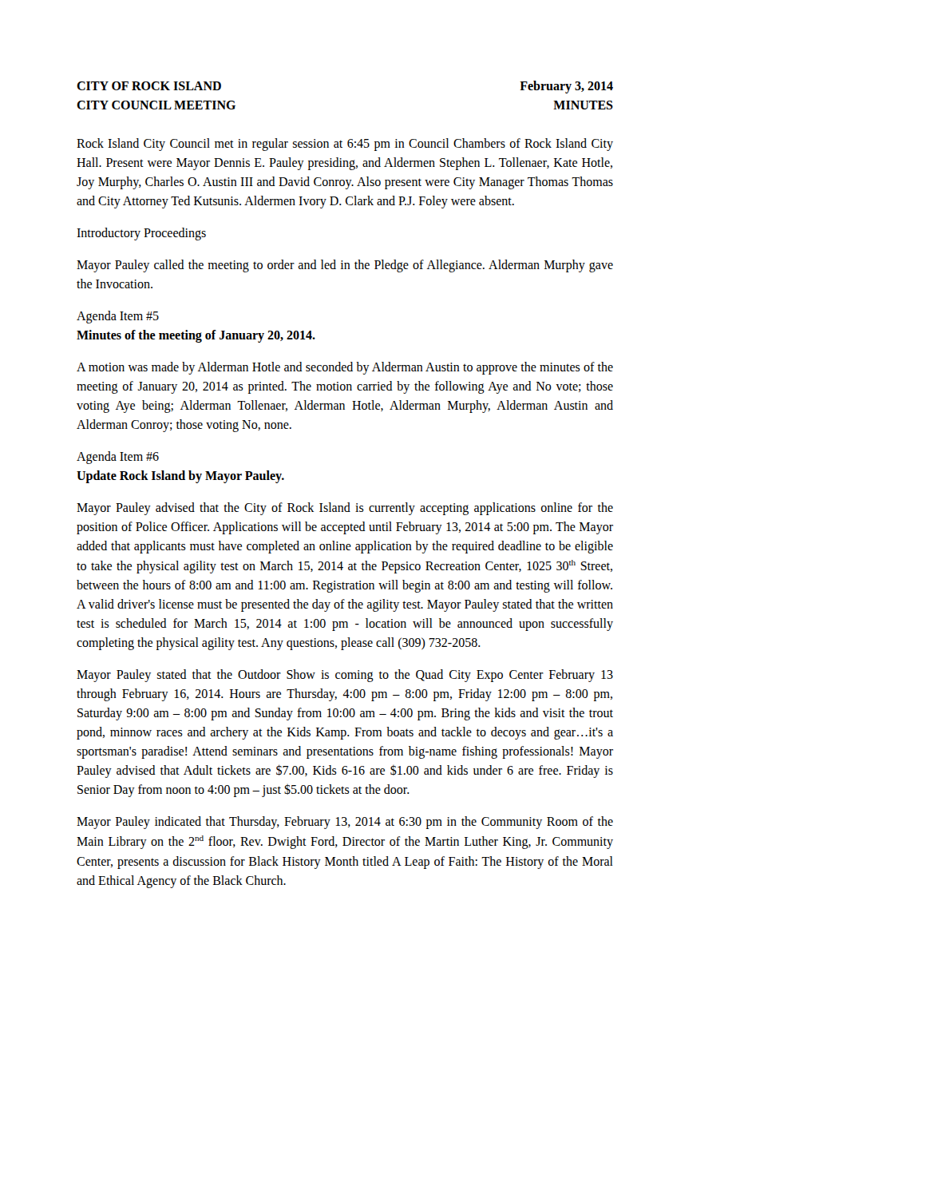CITY OF ROCK ISLAND CITY COUNCIL MEETING
February 3, 2014 MINUTES
Rock Island City Council met in regular session at 6:45 pm in Council Chambers of Rock Island City Hall. Present were Mayor Dennis E. Pauley presiding, and Aldermen Stephen L. Tollenaer, Kate Hotle, Joy Murphy, Charles O. Austin III and David Conroy. Also present were City Manager Thomas Thomas and City Attorney Ted Kutsunis. Aldermen Ivory D. Clark and P.J. Foley were absent.
Introductory Proceedings
Mayor Pauley called the meeting to order and led in the Pledge of Allegiance. Alderman Murphy gave the Invocation.
Agenda Item #5
Minutes of the meeting of January 20, 2014.
A motion was made by Alderman Hotle and seconded by Alderman Austin to approve the minutes of the meeting of January 20, 2014 as printed. The motion carried by the following Aye and No vote; those voting Aye being; Alderman Tollenaer, Alderman Hotle, Alderman Murphy, Alderman Austin and Alderman Conroy; those voting No, none.
Agenda Item #6
Update Rock Island by Mayor Pauley.
Mayor Pauley advised that the City of Rock Island is currently accepting applications online for the position of Police Officer. Applications will be accepted until February 13, 2014 at 5:00 pm. The Mayor added that applicants must have completed an online application by the required deadline to be eligible to take the physical agility test on March 15, 2014 at the Pepsico Recreation Center, 1025 30th Street, between the hours of 8:00 am and 11:00 am. Registration will begin at 8:00 am and testing will follow. A valid driver's license must be presented the day of the agility test. Mayor Pauley stated that the written test is scheduled for March 15, 2014 at 1:00 pm - location will be announced upon successfully completing the physical agility test. Any questions, please call (309) 732-2058.
Mayor Pauley stated that the Outdoor Show is coming to the Quad City Expo Center February 13 through February 16, 2014. Hours are Thursday, 4:00 pm – 8:00 pm, Friday 12:00 pm – 8:00 pm, Saturday 9:00 am – 8:00 pm and Sunday from 10:00 am – 4:00 pm. Bring the kids and visit the trout pond, minnow races and archery at the Kids Kamp. From boats and tackle to decoys and gear…it's a sportsman's paradise! Attend seminars and presentations from big-name fishing professionals! Mayor Pauley advised that Adult tickets are $7.00, Kids 6-16 are $1.00 and kids under 6 are free. Friday is Senior Day from noon to 4:00 pm – just $5.00 tickets at the door.
Mayor Pauley indicated that Thursday, February 13, 2014 at 6:30 pm in the Community Room of the Main Library on the 2nd floor, Rev. Dwight Ford, Director of the Martin Luther King, Jr. Community Center, presents a discussion for Black History Month titled A Leap of Faith: The History of the Moral and Ethical Agency of the Black Church.